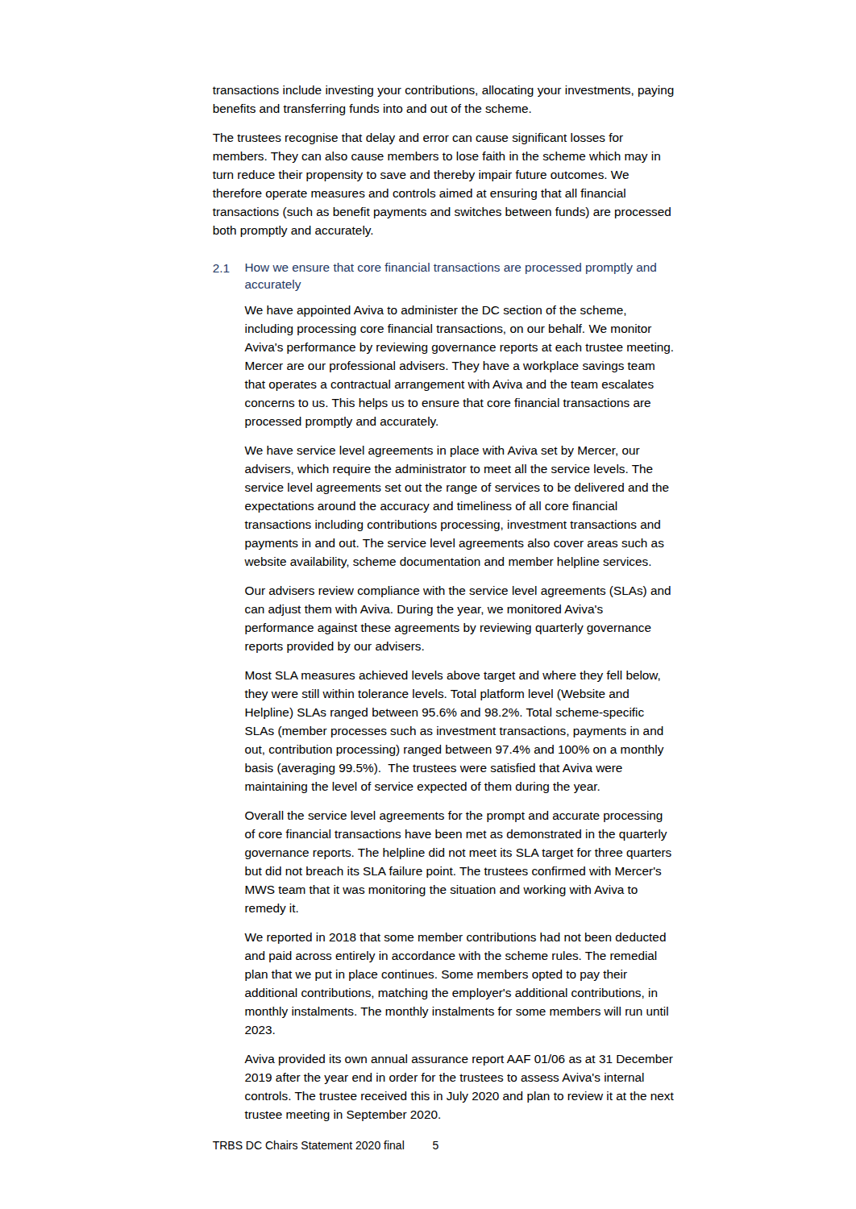transactions include investing your contributions, allocating your investments, paying benefits and transferring funds into and out of the scheme.
The trustees recognise that delay and error can cause significant losses for members. They can also cause members to lose faith in the scheme which may in turn reduce their propensity to save and thereby impair future outcomes. We therefore operate measures and controls aimed at ensuring that all financial transactions (such as benefit payments and switches between funds) are processed both promptly and accurately.
2.1
How we ensure that core financial transactions are processed promptly and accurately
We have appointed Aviva to administer the DC section of the scheme, including processing core financial transactions, on our behalf. We monitor Aviva's performance by reviewing governance reports at each trustee meeting. Mercer are our professional advisers. They have a workplace savings team that operates a contractual arrangement with Aviva and the team escalates concerns to us. This helps us to ensure that core financial transactions are processed promptly and accurately.
We have service level agreements in place with Aviva set by Mercer, our advisers, which require the administrator to meet all the service levels. The service level agreements set out the range of services to be delivered and the expectations around the accuracy and timeliness of all core financial transactions including contributions processing, investment transactions and payments in and out. The service level agreements also cover areas such as website availability, scheme documentation and member helpline services.
Our advisers review compliance with the service level agreements (SLAs) and can adjust them with Aviva. During the year, we monitored Aviva's performance against these agreements by reviewing quarterly governance reports provided by our advisers.
Most SLA measures achieved levels above target and where they fell below, they were still within tolerance levels. Total platform level (Website and Helpline) SLAs ranged between 95.6% and 98.2%. Total scheme-specific SLAs (member processes such as investment transactions, payments in and out, contribution processing) ranged between 97.4% and 100% on a monthly basis (averaging 99.5%). The trustees were satisfied that Aviva were maintaining the level of service expected of them during the year.
Overall the service level agreements for the prompt and accurate processing of core financial transactions have been met as demonstrated in the quarterly governance reports. The helpline did not meet its SLA target for three quarters but did not breach its SLA failure point. The trustees confirmed with Mercer's MWS team that it was monitoring the situation and working with Aviva to remedy it.
We reported in 2018 that some member contributions had not been deducted and paid across entirely in accordance with the scheme rules. The remedial plan that we put in place continues. Some members opted to pay their additional contributions, matching the employer's additional contributions, in monthly instalments. The monthly instalments for some members will run until 2023.
Aviva provided its own annual assurance report AAF 01/06 as at 31 December 2019 after the year end in order for the trustees to assess Aviva's internal controls. The trustee received this in July 2020 and plan to review it at the next trustee meeting in September 2020.
TRBS DC Chairs Statement 2020 final 5